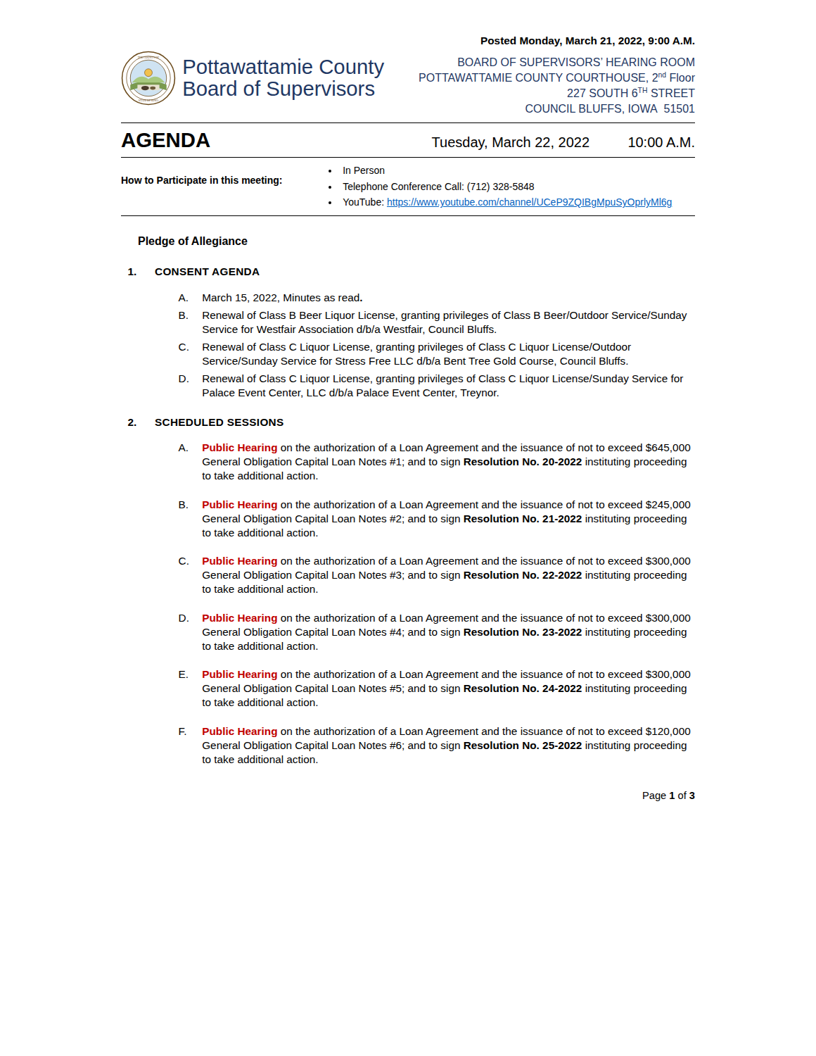Posted Monday, March 21, 2022, 9:00 A.M.
THE COUNTY OF STATE OF IOWA
Pottawattamie County
Board of Supervisors
BOARD OF SUPERVISORS’ HEARING ROOM
POTTAWATTAMIE COUNTY COURTHOUSE, 2nd Floor
227 SOUTH 6TH STREET
COUNCIL BLUFFS, IOWA 51501
AGENDA
Tuesday, March 22, 2022 10:00 A.M.
How to Participate in this meeting:
In Person
Telephone Conference Call: (712) 328-5848
YouTube: https://www.youtube.com/channel/UCeP9ZQIBgMpuSyOprlyMl6g
Pledge of Allegiance
1. CONSENT AGENDA
March 15, 2022, Minutes as read.
Renewal of Class B Beer Liquor License, granting privileges of Class B Beer/Outdoor Service/Sunday Service for Westfair Association d/b/a Westfair, Council Bluffs.
Renewal of Class C Liquor License, granting privileges of Class C Liquor License/Outdoor Service/Sunday Service for Stress Free LLC d/b/a Bent Tree Gold Course, Council Bluffs.
Renewal of Class C Liquor License, granting privileges of Class C Liquor License/Sunday Service for Palace Event Center, LLC d/b/a Palace Event Center, Treynor.
2. SCHEDULED SESSIONS
Public Hearing on the authorization of a Loan Agreement and the issuance of not to exceed $645,000 General Obligation Capital Loan Notes #1; and to sign Resolution No. 20-2022 instituting proceeding to take additional action.
Public Hearing on the authorization of a Loan Agreement and the issuance of not to exceed $245,000 General Obligation Capital Loan Notes #2; and to sign Resolution No. 21-2022 instituting proceeding to take additional action.
Public Hearing on the authorization of a Loan Agreement and the issuance of not to exceed $300,000 General Obligation Capital Loan Notes #3; and to sign Resolution No. 22-2022 instituting proceeding to take additional action.
Public Hearing on the authorization of a Loan Agreement and the issuance of not to exceed $300,000 General Obligation Capital Loan Notes #4; and to sign Resolution No. 23-2022 instituting proceeding to take additional action.
Public Hearing on the authorization of a Loan Agreement and the issuance of not to exceed $300,000 General Obligation Capital Loan Notes #5; and to sign Resolution No. 24-2022 instituting proceeding to take additional action.
Public Hearing on the authorization of a Loan Agreement and the issuance of not to exceed $120,000 General Obligation Capital Loan Notes #6; and to sign Resolution No. 25-2022 instituting proceeding to take additional action.
Page 1 of 3